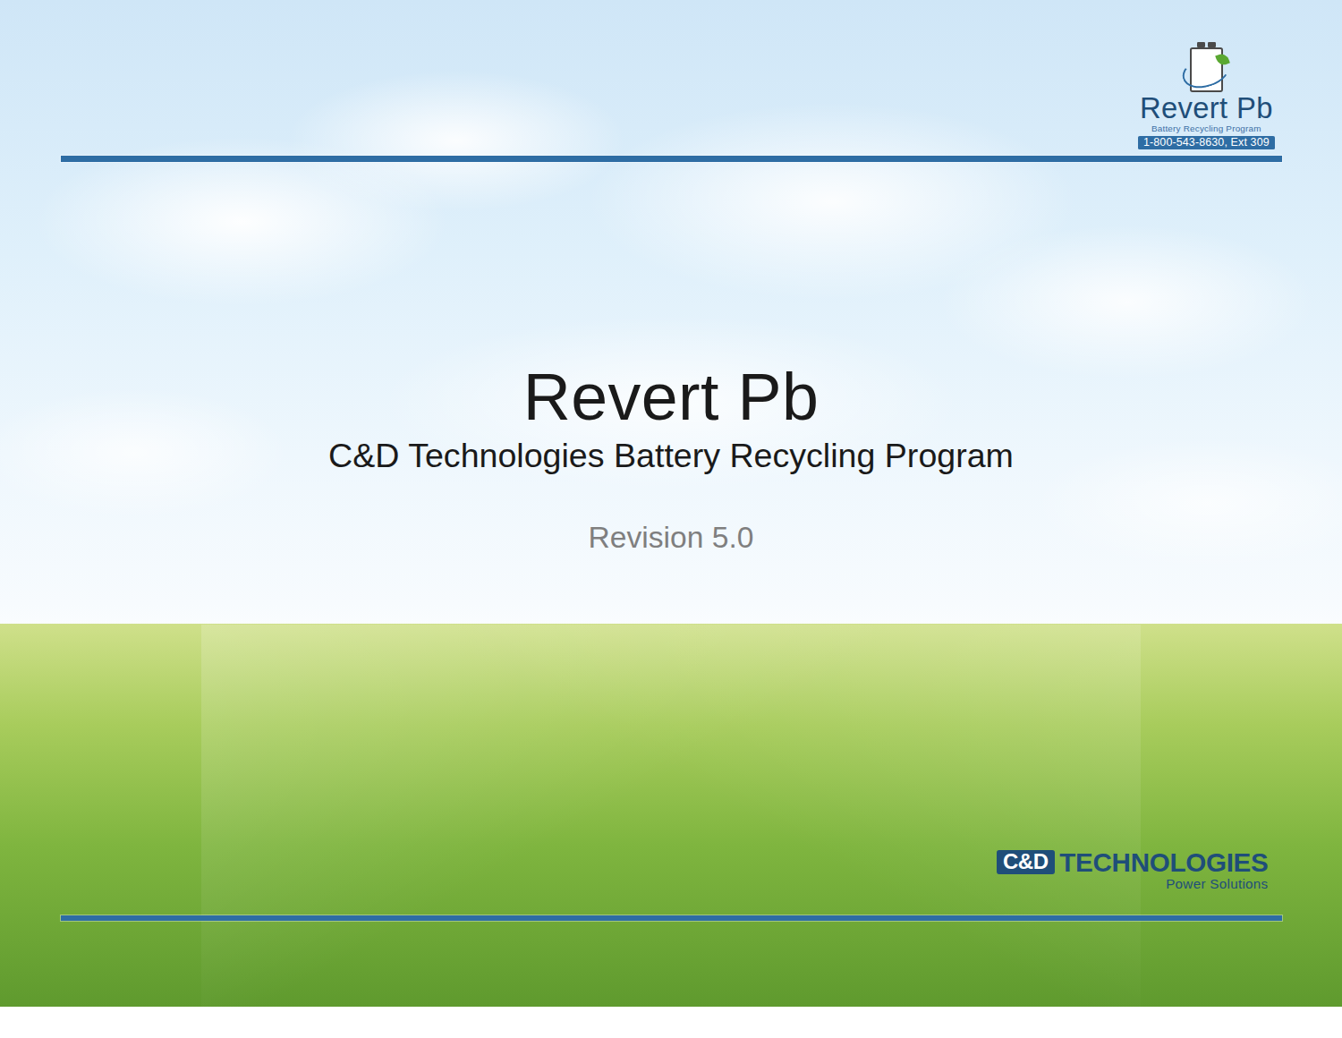Revert Pb
Battery Recycling Program
1-800-543-8630, Ext 309
Revert Pb
C&D Technologies Battery Recycling Program
Revision 5.0
C&D TECHNOLOGIES
Power Solutions